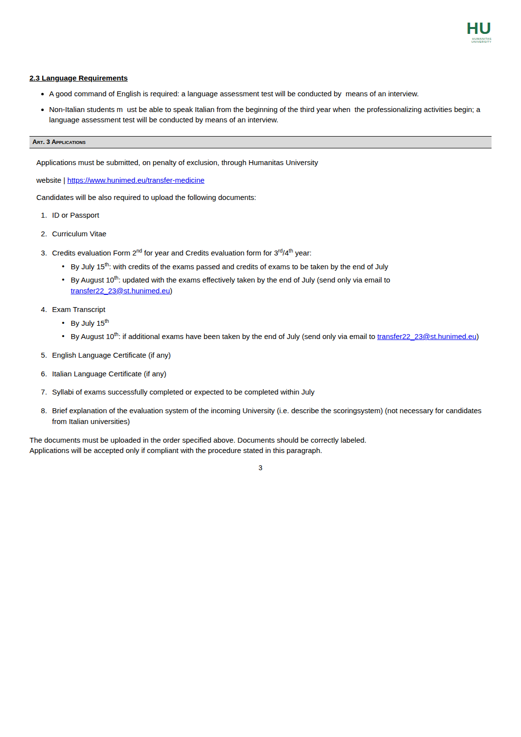HU
HUMANITAS
UNIVERSITY
2.3 Language Requirements
A good command of English is required: a language assessment test will be conducted by means of an interview.
Non-Italian students m ust be able to speak Italian from the beginning of the third year when the professionalizing activities begin; a language assessment test will be conducted by means of an interview.
Art. 3 Applications
Applications must be submitted, on penalty of exclusion, through Humanitas University
website | https://www.hunimed.eu/transfer-medicine
Candidates will be also required to upload the following documents:
ID or Passport
Curriculum Vitae
Credits evaluation Form 2nd for year and Credits evaluation form for 3rd/4th year:
By July 15th: with credits of the exams passed and credits of exams to be taken by the end of July
By August 10th: updated with the exams effectively taken by the end of July (send only via email to transfer22_23@st.hunimed.eu)
Exam Transcript
By July 15th
By August 10th: if additional exams have been taken by the end of July (send only via email to transfer22_23@st.hunimed.eu)
English Language Certificate (if any)
Italian Language Certificate (if any)
Syllabi of exams successfully completed or expected to be completed within July
Brief explanation of the evaluation system of the incoming University (i.e. describe the scoringsystem) (not necessary for candidates from Italian universities)
The documents must be uploaded in the order specified above. Documents should be correctly labeled.
Applications will be accepted only if compliant with the procedure stated in this paragraph.
3